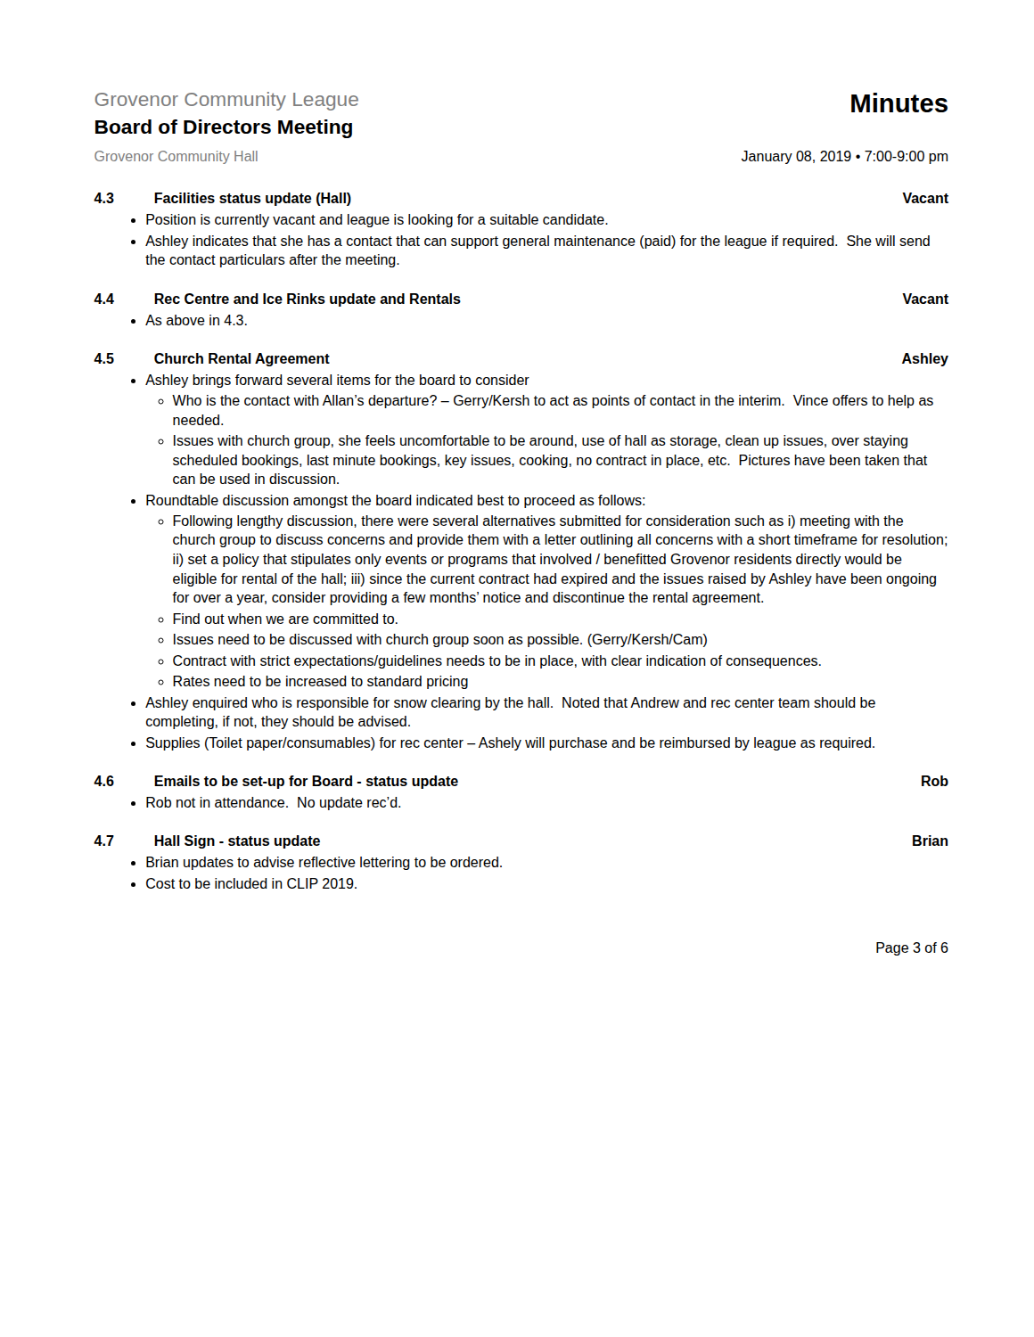Minutes
Grovenor Community League
Board of Directors Meeting
Grovenor Community Hall January 08, 2019 • 7:00-9:00 pm
4.3 Facilities status update (Hall) Vacant
Position is currently vacant and league is looking for a suitable candidate.
Ashley indicates that she has a contact that can support general maintenance (paid) for the league if required. She will send the contact particulars after the meeting.
4.4 Rec Centre and Ice Rinks update and Rentals Vacant
As above in 4.3.
4.5 Church Rental Agreement Ashley
Ashley brings forward several items for the board to consider
Who is the contact with Allan’s departure? – Gerry/Kersh to act as points of contact in the interim. Vince offers to help as needed.
Issues with church group, she feels uncomfortable to be around, use of hall as storage, clean up issues, over staying scheduled bookings, last minute bookings, key issues, cooking, no contract in place, etc. Pictures have been taken that can be used in discussion.
Roundtable discussion amongst the board indicated best to proceed as follows:
Following lengthy discussion, there were several alternatives submitted for consideration such as i) meeting with the church group to discuss concerns and provide them with a letter outlining all concerns with a short timeframe for resolution; ii) set a policy that stipulates only events or programs that involved / benefitted Grovenor residents directly would be eligible for rental of the hall; iii) since the current contract had expired and the issues raised by Ashley have been ongoing for over a year, consider providing a few months’ notice and discontinue the rental agreement.
Find out when we are committed to.
Issues need to be discussed with church group soon as possible. (Gerry/Kersh/Cam)
Contract with strict expectations/guidelines needs to be in place, with clear indication of consequences.
Rates need to be increased to standard pricing
Ashley enquired who is responsible for snow clearing by the hall. Noted that Andrew and rec center team should be completing, if not, they should be advised.
Supplies (Toilet paper/consumables) for rec center – Ashely will purchase and be reimbursed by league as required.
4.6 Emails to be set-up for Board - status update Rob
Rob not in attendance. No update rec’d.
4.7 Hall Sign - status update Brian
Brian updates to advise reflective lettering to be ordered.
Cost to be included in CLIP 2019.
Page 3 of 6